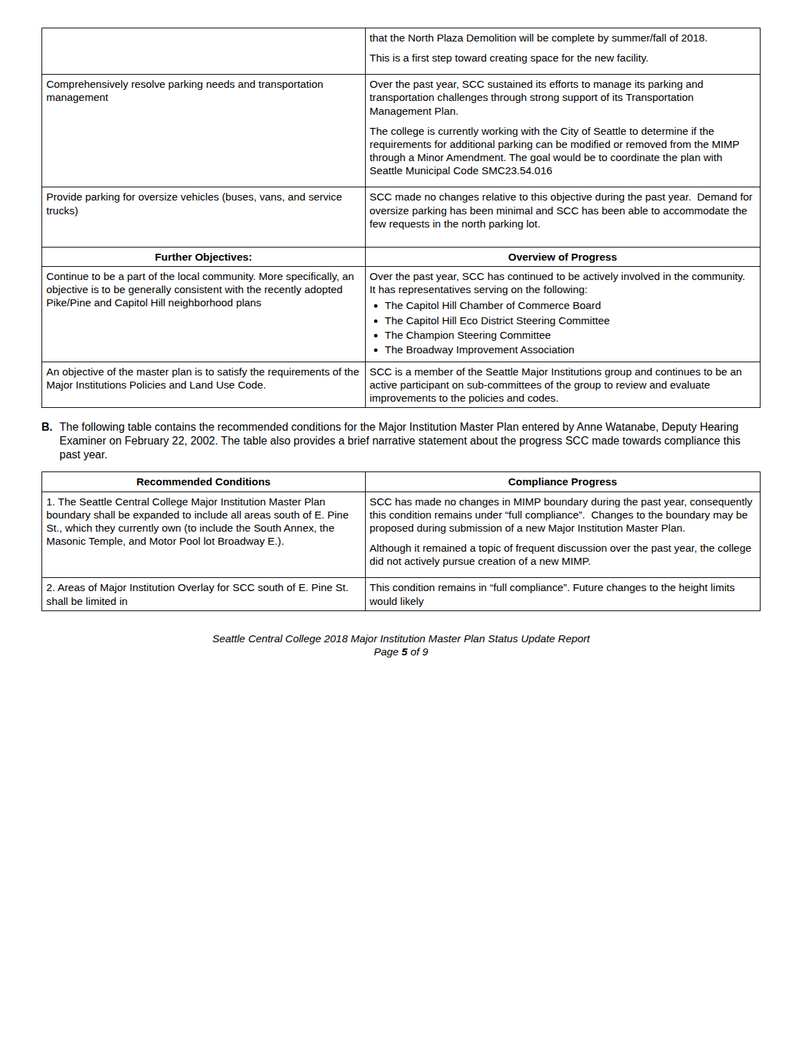| | that the North Plaza Demolition will be complete by summer/fall of 2018. This is a first step toward creating space for the new facility. |
| Comprehensively resolve parking needs and transportation management | Over the past year, SCC sustained its efforts to manage its parking and transportation challenges through strong support of its Transportation Management Plan. The college is currently working with the City of Seattle to determine if the requirements for additional parking can be modified or removed from the MIMP through a Minor Amendment. The goal would be to coordinate the plan with Seattle Municipal Code SMC23.54.016 |
| Provide parking for oversize vehicles (buses, vans, and service trucks) | SCC made no changes relative to this objective during the past year. Demand for oversize parking has been minimal and SCC has been able to accommodate the few requests in the north parking lot. |
| Further Objectives: | Overview of Progress |
| Continue to be a part of the local community. More specifically, an objective is to be generally consistent with the recently adopted Pike/Pine and Capitol Hill neighborhood plans | Over the past year, SCC has continued to be actively involved in the community. It has representatives serving on the following: The Capitol Hill Chamber of Commerce Board The Capitol Hill Eco District Steering Committee The Champion Steering Committee The Broadway Improvement Association |
| An objective of the master plan is to satisfy the requirements of the Major Institutions Policies and Land Use Code. | SCC is a member of the Seattle Major Institutions group and continues to be an active participant on sub-committees of the group to review and evaluate improvements to the policies and codes. |
B.
The following table contains the recommended conditions for the Major Institution Master Plan entered by Anne Watanabe, Deputy Hearing Examiner on February 22, 2002. The table also provides a brief narrative statement about the progress SCC made towards compliance this past year.
| Recommended Conditions | Compliance Progress |
| --- | --- |
| 1. The Seattle Central College Major Institution Master Plan boundary shall be expanded to include all areas south of E. Pine St., which they currently own (to include the South Annex, the Masonic Temple, and Motor Pool lot Broadway E.). | SCC has made no changes in MIMP boundary during the past year, consequently this condition remains under “full compliance”. Changes to the boundary may be proposed during submission of a new Major Institution Master Plan. Although it remained a topic of frequent discussion over the past year, the college did not actively pursue creation of a new MIMP. |
| 2. Areas of Major Institution Overlay for SCC south of E. Pine St. shall be limited in | This condition remains in “full compliance”. Future changes to the height limits would likely |
Seattle Central College 2018 Major Institution Master Plan Status Update Report
Page 5 of 9